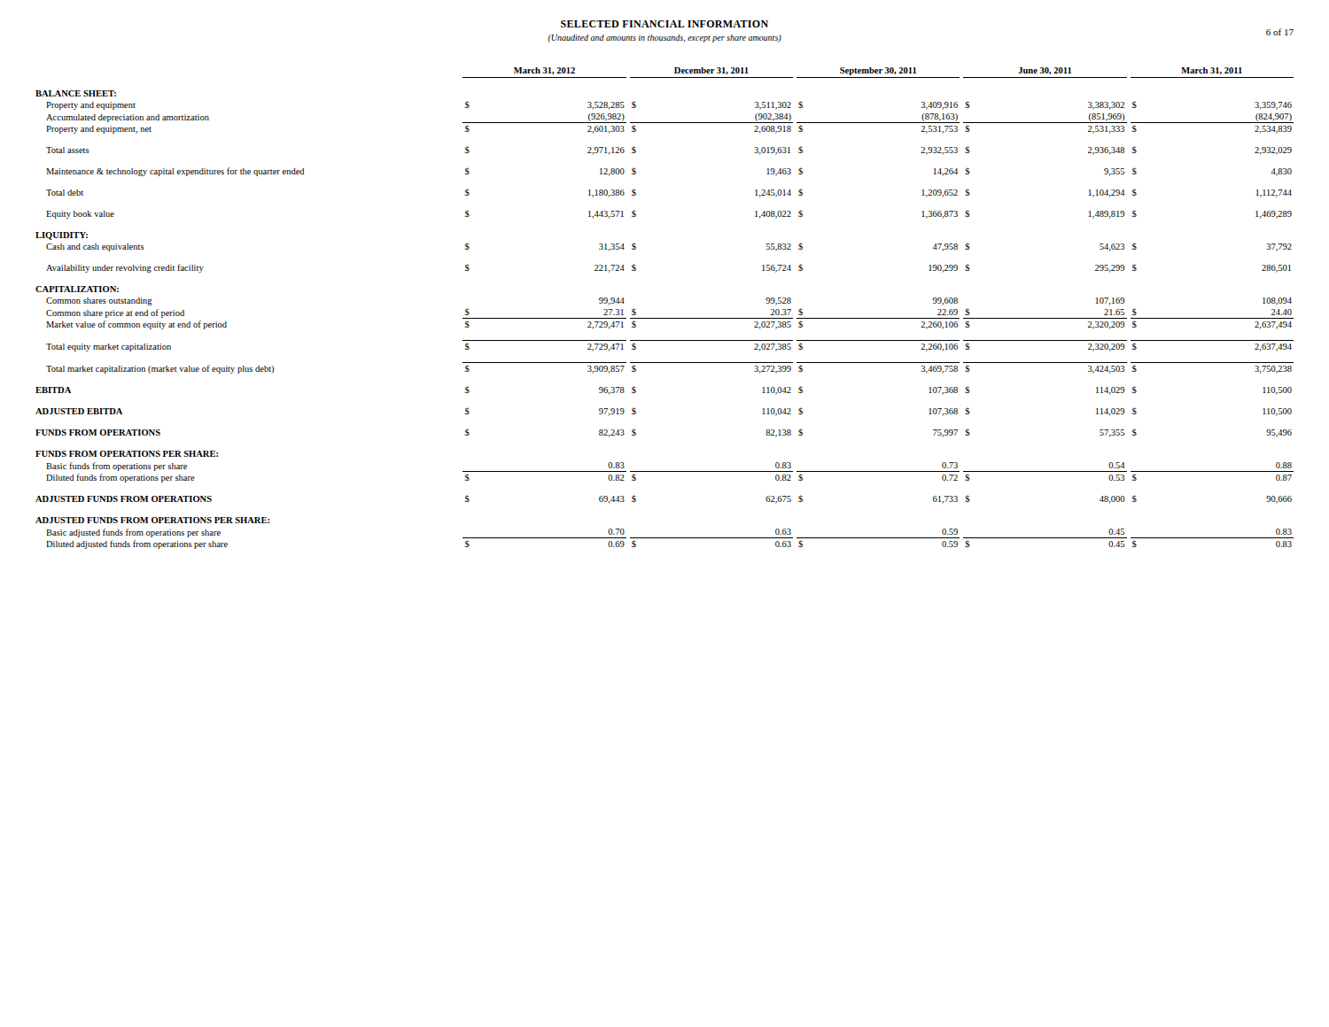6 of 17
SELECTED FINANCIAL INFORMATION
(Unaudited and amounts in thousands, except per share amounts)
| | March 31, 2012 | | December 31, 2011 | | September 30, 2011 | | June 30, 2011 | | March 31, 2011 |
| --- | --- | --- | --- | --- | --- | --- | --- | --- | --- |
| BALANCE SHEET: | |
| Property and equipment | $ | | 3,528,285 | | $ | | 3,511,302 | | $ | | 3,409,916 | | $ | | 3,383,302 | | $ | | 3,359,746 |
| Accumulated depreciation and amortization | | | (926,982) | | | | (902,384) | | | | (878,163) | | | | (851,969) | | | | (824,907) |
| Property and equipment, net | $ | | 2,601,303 | | $ | | 2,608,918 | | $ | | 2,531,753 | | $ | | 2,531,333 | | $ | | 2,534,839 |
| Total assets | $ | | 2,971,126 | | $ | | 3,019,631 | | $ | | 2,932,553 | | $ | | 2,936,348 | | $ | | 2,932,029 |
| Maintenance & technology capital expenditures for the quarter ended | $ | | 12,800 | | $ | | 19,463 | | $ | | 14,264 | | $ | | 9,355 | | $ | | 4,830 |
| Total debt | $ | | 1,180,386 | | $ | | 1,245,014 | | $ | | 1,209,652 | | $ | | 1,104,294 | | $ | | 1,112,744 |
| Equity book value | $ | | 1,443,571 | | $ | | 1,408,022 | | $ | | 1,366,873 | | $ | | 1,489,819 | | $ | | 1,469,289 |
| LIQUIDITY: | |
| Cash and cash equivalents | $ | | 31,354 | | $ | | 55,832 | | $ | | 47,958 | | $ | | 54,623 | | $ | | 37,792 |
| Availability under revolving credit facility | $ | | 221,724 | | $ | | 156,724 | | $ | | 190,299 | | $ | | 295,299 | | $ | | 286,501 |
| CAPITALIZATION: | |
| Common shares outstanding | | | 99,944 | | | | 99,528 | | | | 99,608 | | | | 107,169 | | | | 108,094 |
| Common share price at end of period | $ | | 27.31 | | $ | | 20.37 | | $ | | 22.69 | | $ | | 21.65 | | $ | | 24.40 |
| Market value of common equity at end of period | $ | | 2,729,471 | | $ | | 2,027,385 | | $ | | 2,260,106 | | $ | | 2,320,209 | | $ | | 2,637,494 |
| Total equity market capitalization | $ | | 2,729,471 | | $ | | 2,027,385 | | $ | | 2,260,106 | | $ | | 2,320,209 | | $ | | 2,637,494 |
| Total market capitalization (market value of equity plus debt) | $ | | 3,909,857 | | $ | | 3,272,399 | | $ | | 3,469,758 | | $ | | 3,424,503 | | $ | | 3,750,238 |
| EBITDA | $ | | 96,378 | | $ | | 110,042 | | $ | | 107,368 | | $ | | 114,029 | | $ | | 110,500 |
| ADJUSTED EBITDA | $ | | 97,919 | | $ | | 110,042 | | $ | | 107,368 | | $ | | 114,029 | | $ | | 110,500 |
| FUNDS FROM OPERATIONS | $ | | 82,243 | | $ | | 82,138 | | $ | | 75,997 | | $ | | 57,355 | | $ | | 95,496 |
| FUNDS FROM OPERATIONS PER SHARE: | |
| Basic funds from operations per share | | | 0.83 | | | | 0.83 | | | | 0.73 | | | | 0.54 | | | | 0.88 |
| Diluted funds from operations per share | $ | | 0.82 | | $ | | 0.82 | | $ | | 0.72 | | $ | | 0.53 | | $ | | 0.87 |
| ADJUSTED FUNDS FROM OPERATIONS | $ | | 69,443 | | $ | | 62,675 | | $ | | 61,733 | | $ | | 48,000 | | $ | | 90,666 |
| ADJUSTED FUNDS FROM OPERATIONS PER SHARE: | |
| Basic adjusted funds from operations per share | | | 0.70 | | | | 0.63 | | | | 0.59 | | | | 0.45 | | | | 0.83 |
| Diluted adjusted funds from operations per share | $ | | 0.69 | | $ | | 0.63 | | $ | | 0.59 | | $ | | 0.45 | | $ | | 0.83 |